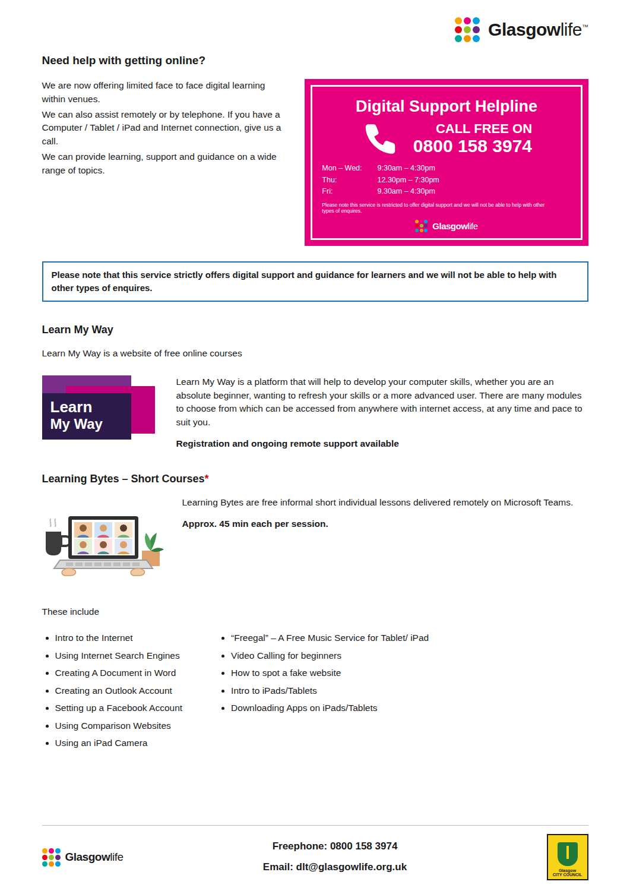Glasgowlife™
Need help with getting online?
We are now offering limited face to face digital learning within venues.
We can also assist remotely or by telephone. If you have a Computer / Tablet / iPad and Internet connection, give us a call.
We can provide learning, support and guidance on a wide range of topics.
Digital Support Helpline
CALL FREE ON 0800 158 3974
| Mon – Wed: | 9:30am – 4:30pm |
| Thu: | 12.30pm – 7:30pm |
| Fri: | 9.30am – 4:30pm |
Please note this service is restricted to offer digital support and we will not be able to help with other types of enquires.
Glasgowlife
Please note that this service strictly offers digital support and guidance for learners and we will not be able to help with other types of enquires.
Learn My Way
Learn My Way is a website of free online courses
Learn
My Way
Learn My Way is a platform that will help to develop your computer skills, whether you are an absolute beginner, wanting to refresh your skills or a more advanced user. There are many modules to choose from which can be accessed from anywhere with internet access, at any time and pace to suit you.
Registration and ongoing remote support available
Learning Bytes – Short Courses*
Learning Bytes are free informal short individual lessons delivered remotely on Microsoft Teams.
Approx. 45 min each per session.
These include
Intro to the Internet
Using Internet Search Engines
Creating A Document in Word
Creating an Outlook Account
Setting up a Facebook Account
Using Comparison Websites
Using an iPad Camera
“Freegal” – A Free Music Service for Tablet/ iPad
Video Calling for beginners
How to spot a fake website
Intro to iPads/Tablets
Downloading Apps on iPads/Tablets
Glasgowlife
Freephone: 0800 158 3974
Email: dlt@glasgowlife.org.uk
Glasgow
CITY COUNCIL